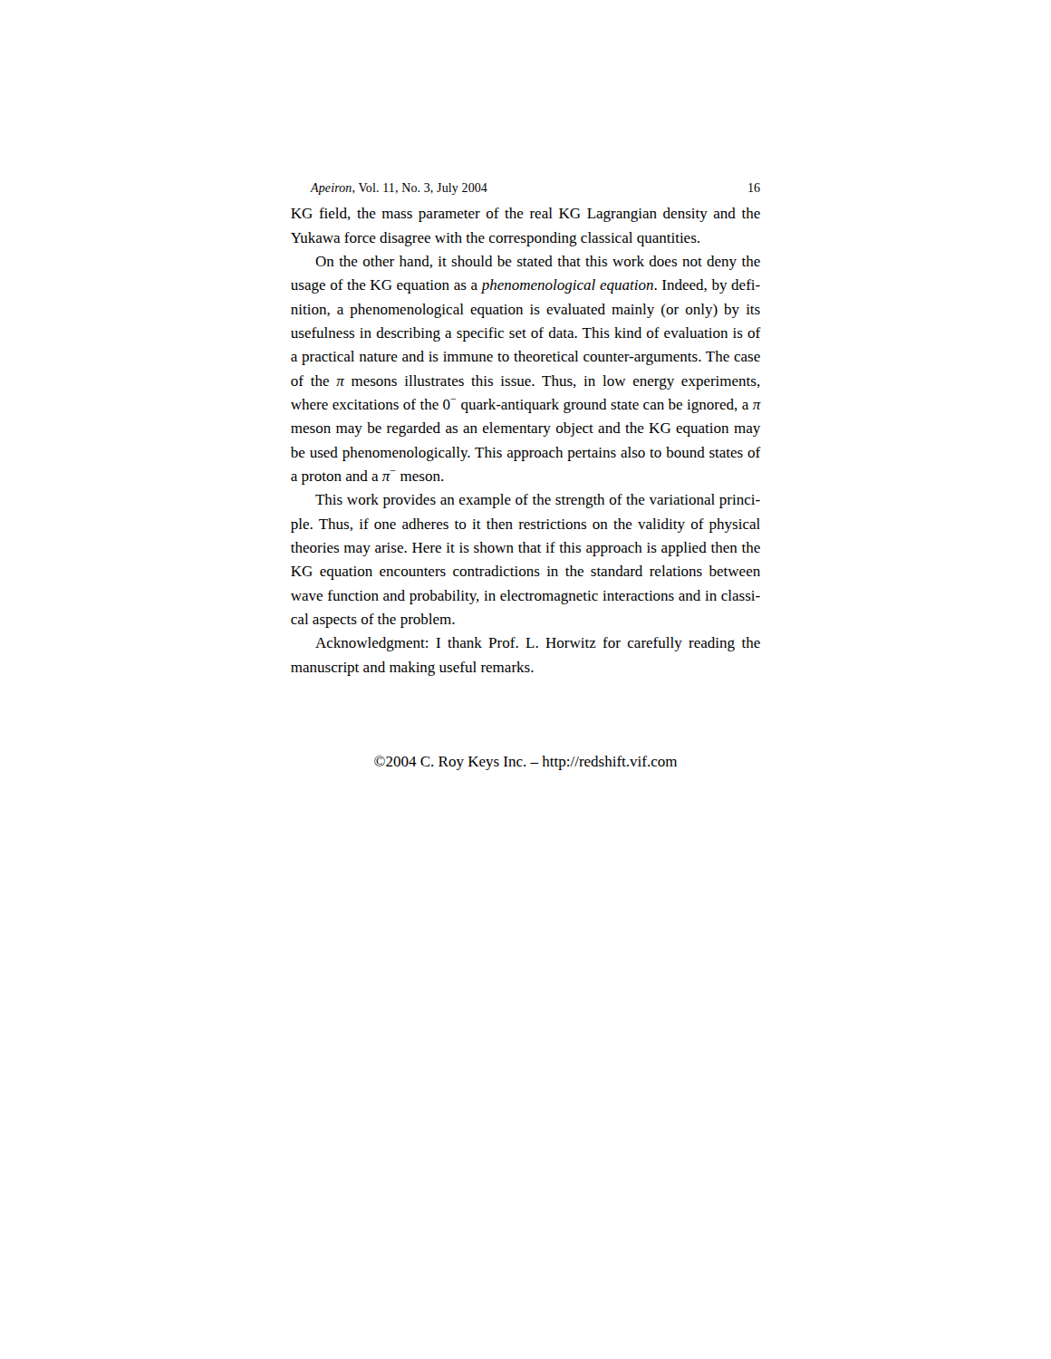Apeiron, Vol. 11, No. 3, July 2004 16
KG field, the mass parameter of the real KG Lagrangian density and the Yukawa force disagree with the corresponding classical quantities.
On the other hand, it should be stated that this work does not deny the usage of the KG equation as a phenomenological equation. Indeed, by definition, a phenomenological equation is evaluated mainly (or only) by its usefulness in describing a specific set of data. This kind of evaluation is of a practical nature and is immune to theoretical counter-arguments. The case of the π mesons illustrates this issue. Thus, in low energy experiments, where excitations of the 0− quark-antiquark ground state can be ignored, a π meson may be regarded as an elementary object and the KG equation may be used phenomenologically. This approach pertains also to bound states of a proton and a π− meson.
This work provides an example of the strength of the variational principle. Thus, if one adheres to it then restrictions on the validity of physical theories may arise. Here it is shown that if this approach is applied then the KG equation encounters contradictions in the standard relations between wave function and probability, in electromagnetic interactions and in classical aspects of the problem.
Acknowledgment: I thank Prof. L. Horwitz for carefully reading the manuscript and making useful remarks.
©2004 C. Roy Keys Inc. – http://redshift.vif.com